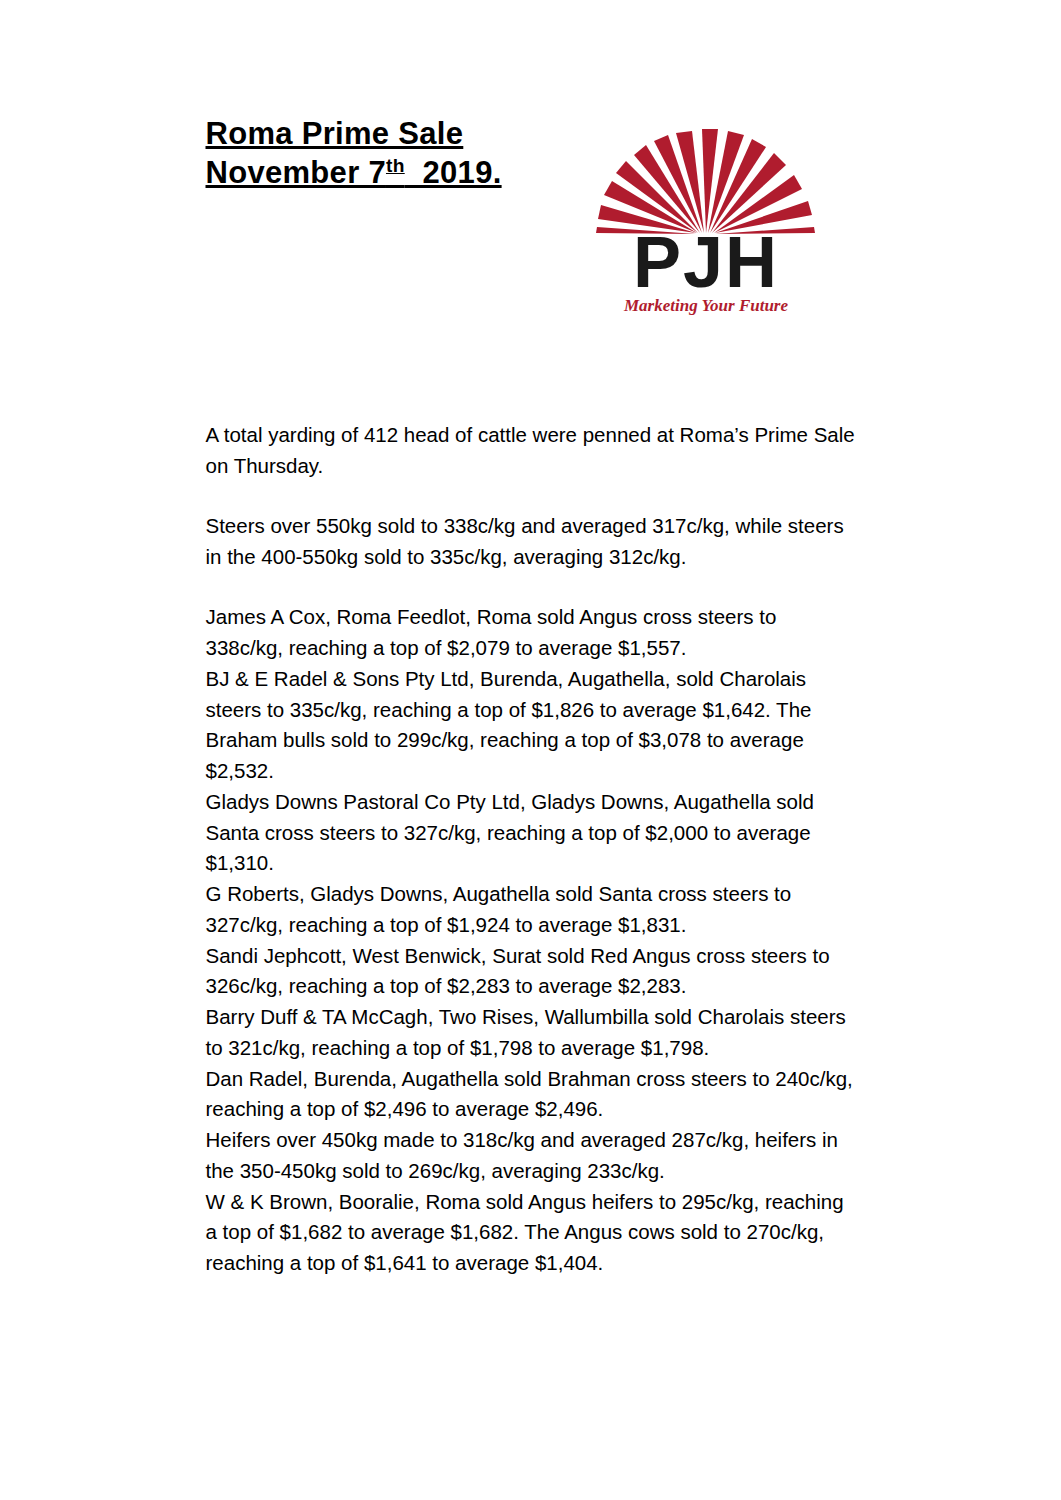Roma Prime Sale
November 7th 2019.
PJH Marketing Your Future
A total yarding of 412 head of cattle were penned at Roma’s Prime Sale on Thursday.
Steers over 550kg sold to 338c/kg and averaged 317c/kg, while steers in the 400-550kg sold to 335c/kg, averaging 312c/kg.
James A Cox, Roma Feedlot, Roma sold Angus cross steers to 338c/kg, reaching a top of $2,079 to average $1,557.
BJ & E Radel & Sons Pty Ltd, Burenda, Augathella, sold Charolais steers to 335c/kg, reaching a top of $1,826 to average $1,642. The Braham bulls sold to 299c/kg, reaching a top of $3,078 to average $2,532.
Gladys Downs Pastoral Co Pty Ltd, Gladys Downs, Augathella sold Santa cross steers to 327c/kg, reaching a top of $2,000 to average $1,310.
G Roberts, Gladys Downs, Augathella sold Santa cross steers to 327c/kg, reaching a top of $1,924 to average $1,831.
Sandi Jephcott, West Benwick, Surat sold Red Angus cross steers to 326c/kg, reaching a top of $2,283 to average $2,283.
Barry Duff & TA McCagh, Two Rises, Wallumbilla sold Charolais steers to 321c/kg, reaching a top of $1,798 to average $1,798.
Dan Radel, Burenda, Augathella sold Brahman cross steers to 240c/kg, reaching a top of $2,496 to average $2,496.
Heifers over 450kg made to 318c/kg and averaged 287c/kg, heifers in the 350-450kg sold to 269c/kg, averaging 233c/kg.
W & K Brown, Booralie, Roma sold Angus heifers to 295c/kg, reaching a top of $1,682 to average $1,682. The Angus cows sold to 270c/kg, reaching a top of $1,641 to average $1,404.